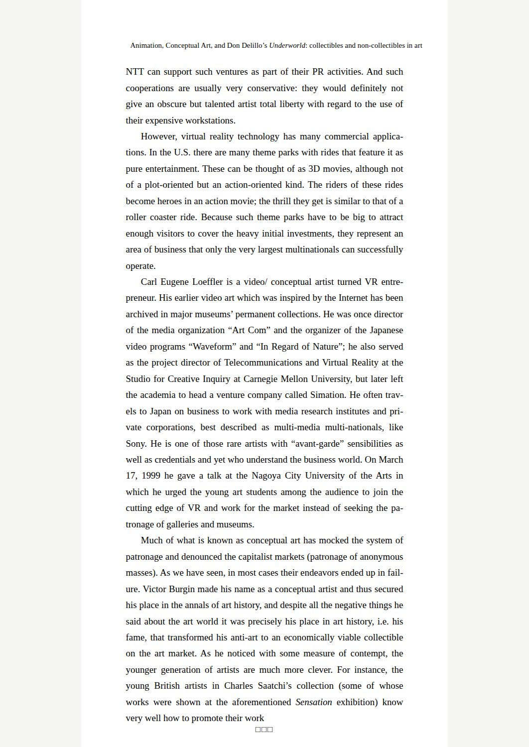Animation, Conceptual Art, and Don Delillo’s Underworld: collectibles and non-collectibles in art
NTT can support such ventures as part of their PR activities. And such cooperations are usually very conservative: they would definitely not give an obscure but talented artist total liberty with regard to the use of their expensive workstations.
However, virtual reality technology has many commercial applications. In the U.S. there are many theme parks with rides that feature it as pure entertainment. These can be thought of as 3D movies, although not of a plot-oriented but an action-oriented kind. The riders of these rides become heroes in an action movie; the thrill they get is similar to that of a roller coaster ride. Because such theme parks have to be big to attract enough visitors to cover the heavy initial investments, they represent an area of business that only the very largest multinationals can successfully operate.
Carl Eugene Loeffler is a video/ conceptual artist turned VR entrepreneur. His earlier video art which was inspired by the Internet has been archived in major museums’ permanent collections. He was once director of the media organization “Art Com” and the organizer of the Japanese video programs “Waveform” and “In Regard of Nature”; he also served as the project director of Telecommunications and Virtual Reality at the Studio for Creative Inquiry at Carnegie Mellon University, but later left the academia to head a venture company called Simation. He often travels to Japan on business to work with media research institutes and private corporations, best described as multi-media multi-nationals, like Sony. He is one of those rare artists with “avant-garde” sensibilities as well as credentials and yet who understand the business world. On March 17, 1999 he gave a talk at the Nagoya City University of the Arts in which he urged the young art students among the audience to join the cutting edge of VR and work for the market instead of seeking the patronage of galleries and museums.
Much of what is known as conceptual art has mocked the system of patronage and denounced the capitalist markets (patronage of anonymous masses). As we have seen, in most cases their endeavors ended up in failure. Victor Burgin made his name as a conceptual artist and thus secured his place in the annals of art history, and despite all the negative things he said about the art world it was precisely his place in art history, i.e. his fame, that transformed his anti-art to an economically viable collectible on the art market. As he noticed with some measure of contempt, the younger generation of artists are much more clever. For instance, the young British artists in Charles Saatchi’s collection (some of whose works were shown at the aforementioned Sensation exhibition) know very well how to promote their work
□□□